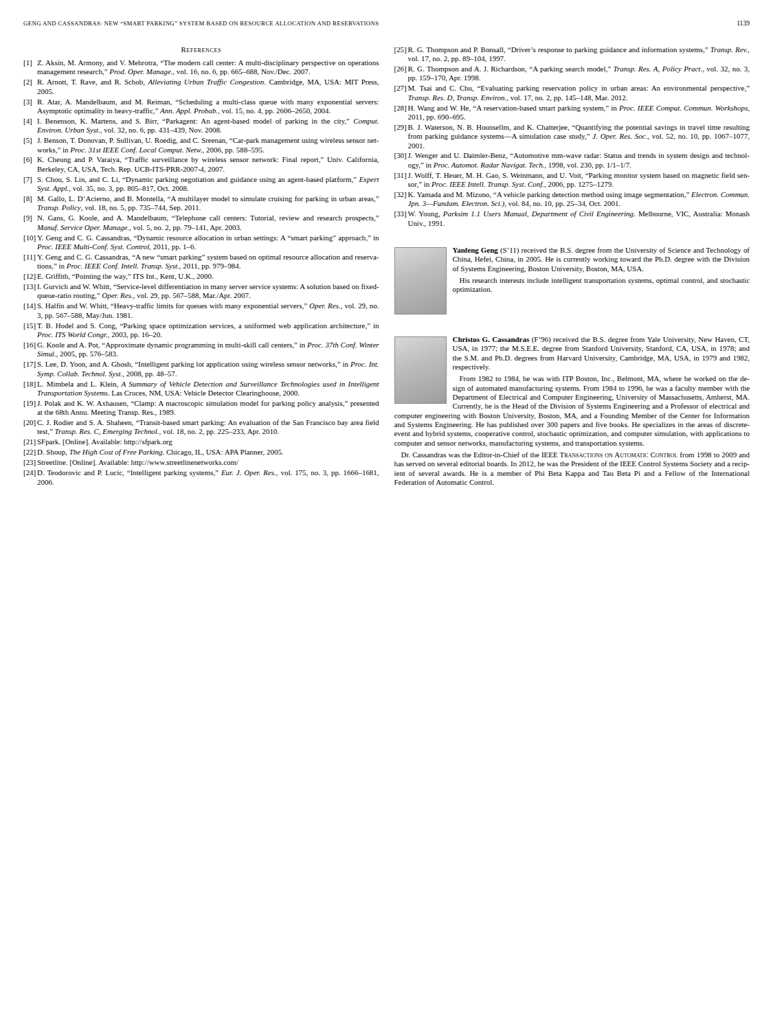Geng and Cassandras: New “Smart Parking” System Based on Resource Allocation and Reservations 1139
References
[1] Z. Aksin, M. Armony, and V. Mehrotra, “The modern call center: A multi-disciplinary perspective on operations management research,” Prod. Oper. Manage., vol. 16, no. 6, pp. 665–688, Nov./Dec. 2007.
[2] R. Arnott, T. Rave, and R. Schob, Alleviating Urban Traffic Congestion. Cambridge, MA, USA: MIT Press, 2005.
[3] R. Atar, A. Mandelbaum, and M. Reiman, “Scheduling a multi-class queue with many exponential servers: Asymptotic optimality in heavy-traffic,” Ann. Appl. Probab., vol. 15, no. 4, pp. 2606–2650, 2004.
[4] I. Benenson, K. Martens, and S. Birr, “Parkagent: An agent-based model of parking in the city,” Comput. Environ. Urban Syst., vol. 32, no. 6, pp. 431–439, Nov. 2008.
[5] J. Benson, T. Donovan, P. Sullivan, U. Roedig, and C. Sreenan, “Car-park management using wireless sensor networks,” in Proc. 31st IEEE Conf. Local Comput. Netw., 2006, pp. 588–595.
[6] K. Cheung and P. Varaiya, “Traffic surveillance by wireless sensor network: Final report,” Univ. California, Berkeley, CA, USA, Tech. Rep. UCB-ITS-PRR-2007-4, 2007.
[7] S. Chou, S. Lin, and C. Li, “Dynamic parking negotiation and guidance using an agent-based platform,” Expert Syst. Appl., vol. 35, no. 3, pp. 805–817, Oct. 2008.
[8] M. Gallo, L. D’Acierno, and B. Montella, “A multilayer model to simulate cruising for parking in urban areas,” Transp. Policy, vol. 18, no. 5, pp. 735–744, Sep. 2011.
[9] N. Gans, G. Koole, and A. Mandelbaum, “Telephone call centers: Tutorial, review and research prospects,” Manuf. Service Oper. Manage., vol. 5, no. 2, pp. 79–141, Apr. 2003.
[10] Y. Geng and C. G. Cassandras, “Dynamic resource allocation in urban settings: A “smart parking” approach,” in Proc. IEEE Multi-Conf. Syst. Control, 2011, pp. 1–6.
[11] Y. Geng and C. G. Cassandras, “A new “smart parking” system based on optimal resource allocation and reservations,” in Proc. IEEE Conf. Intell. Transp. Syst., 2011, pp. 979–984.
[12] E. Griffith, “Pointing the way,” ITS Int., Kent, U.K., 2000.
[13] I. Gurvich and W. Whitt, “Service-level differentiation in many server service systems: A solution based on fixed-queue-ratio routing,” Oper. Res., vol. 29, pp. 567–588, Mar./Apr. 2007.
[14] S. Halfin and W. Whitt, “Heavy-traffic limits for queues with many exponential servers,” Oper. Res., vol. 29, no. 3, pp. 567–588, May/Jun. 1981.
[15] T. B. Hodel and S. Cong, “Parking space optimization services, a uniformed web application architecture,” in Proc. ITS World Congr., 2003, pp. 16–20.
[16] G. Koole and A. Pot, “Approximate dynamic programming in multi-skill call centers,” in Proc. 37th Conf. Winter Simul., 2005, pp. 576–583.
[17] S. Lee, D. Yoon, and A. Ghosh, “Intelligent parking lot application using wireless sensor networks,” in Proc. Int. Symp. Collab. Technol. Syst., 2008, pp. 48–57.
[18] L. Mimbela and L. Klein, A Summary of Vehicle Detection and Surveillance Technologies used in Intelligent Transportation Systems. Las Cruces, NM, USA: Vehicle Detector Clearinghouse, 2000.
[19] J. Polak and K. W. Axhausen, “Clamp: A macroscopic simulation model for parking policy analysis,” presented at the 68th Annu. Meeting Transp. Res., 1989.
[20] C. J. Rodier and S. A. Shaheen, “Transit-based smart parking: An evaluation of the San Francisco bay area field test,” Transp. Res. C, Emerging Technol., vol. 18, no. 2, pp. 225–233, Apr. 2010.
[21] SFpark. [Online]. Available: http://sfpark.org
[22] D. Shoup, The High Cost of Free Parking. Chicago, IL, USA: APA Planner, 2005.
[23] Streetline. [Online]. Available: http://www.streetlinenetworks.com/
[24] D. Teodorovic and P. Lucic, “Intelligent parking systems,” Eur. J. Oper. Res., vol. 175, no. 3, pp. 1666–1681, 2006.
[25] R. G. Thompson and P. Bonsall, “Driver’s response to parking guidance and information systems,” Transp. Rev., vol. 17, no. 2, pp. 89–104, 1997.
[26] R. G. Thompson and A. J. Richardson, “A parking search model,” Transp. Res. A, Policy Pract., vol. 32, no. 3, pp. 159–170, Apr. 1998.
[27] M. Tsai and C. Chu, “Evaluating parking reservation policy in urban areas: An environmental perspective,” Transp. Res. D, Transp. Environ., vol. 17, no. 2, pp. 145–148, Mar. 2012.
[28] H. Wang and W. He, “A reservation-based smart parking system,” in Proc. IEEE Comput. Commun. Workshops, 2011, pp. 690–695.
[29] B. J. Waterson, N. B. Hounsellm, and K. Chatterjee, “Quantifying the potential savings in travel time resulting from parking guidance systems—A simulation case study,” J. Oper. Res. Soc., vol. 52, no. 10, pp. 1067–1077, 2001.
[30] J. Wenger and U. Daimler-Benz, “Automotive mm-wave radar: Status and trends in system design and technology,” in Proc. Automot. Radar Navigat. Tech., 1998, vol. 230, pp. 1/1–1/7.
[31] J. Wolff, T. Heuer, M. H. Gao, S. Weinmann, and U. Voit, “Parking monitor system based on magnetic field sensor,” in Proc. IEEE Intell. Transp. Syst. Conf., 2006, pp. 1275–1279.
[32] K. Yamada and M. Mizuno, “A vehicle parking detection method using image segmentation,” Electron. Commun. Jpn. 3—Fundam. Electron. Sci.), vol. 84, no. 10, pp. 25–34, Oct. 2001.
[33] W. Young, Parksim 1.1 Users Manual, Department of Civil Engineering. Melbourne, VIC, Australia: Monash Univ., 1991.
Yanfeng Geng (S’11) received the B.S. degree from the University of Science and Technology of China, Hefei, China, in 2005. He is currently working toward the Ph.D. degree with the Division of Systems Engineering, Boston University, Boston, MA, USA.
His research interests include intelligent transportation systems, optimal control, and stochastic optimization.
Christos G. Cassandras (F’96) received the B.S. degree from Yale University, New Haven, CT, USA, in 1977; the M.S.E.E. degree from Stanford University, Stanford, CA, USA, in 1978; and the S.M. and Ph.D. degrees from Harvard University, Cambridge, MA, USA, in 1979 and 1982, respectively.
From 1982 to 1984, he was with ITP Boston, Inc., Belmont, MA, where he worked on the design of automated manufacturing systems. From 1984 to 1996, he was a faculty member with the Department of Electrical and Computer Engineering, University of Massachusetts, Amherst, MA. Currently, he is the Head of the Division of Systems Engineering and a Professor of electrical and computer engineering with Boston University, Boston, MA, and a Founding Member of the Center for Information and Systems Engineering. He has published over 300 papers and five books. He specializes in the areas of discrete-event and hybrid systems, cooperative control, stochastic optimization, and computer simulation, with applications to computer and sensor networks, manufacturing systems, and transportation systems.
Dr. Cassandras was the Editor-in-Chief of the IEEE Transactions on Automatic Control from 1998 to 2009 and has served on several editorial boards. In 2012, he was the President of the IEEE Control Systems Society and a recipient of several awards. He is a member of Phi Beta Kappa and Tau Beta Pi and a Fellow of the International Federation of Automatic Control.